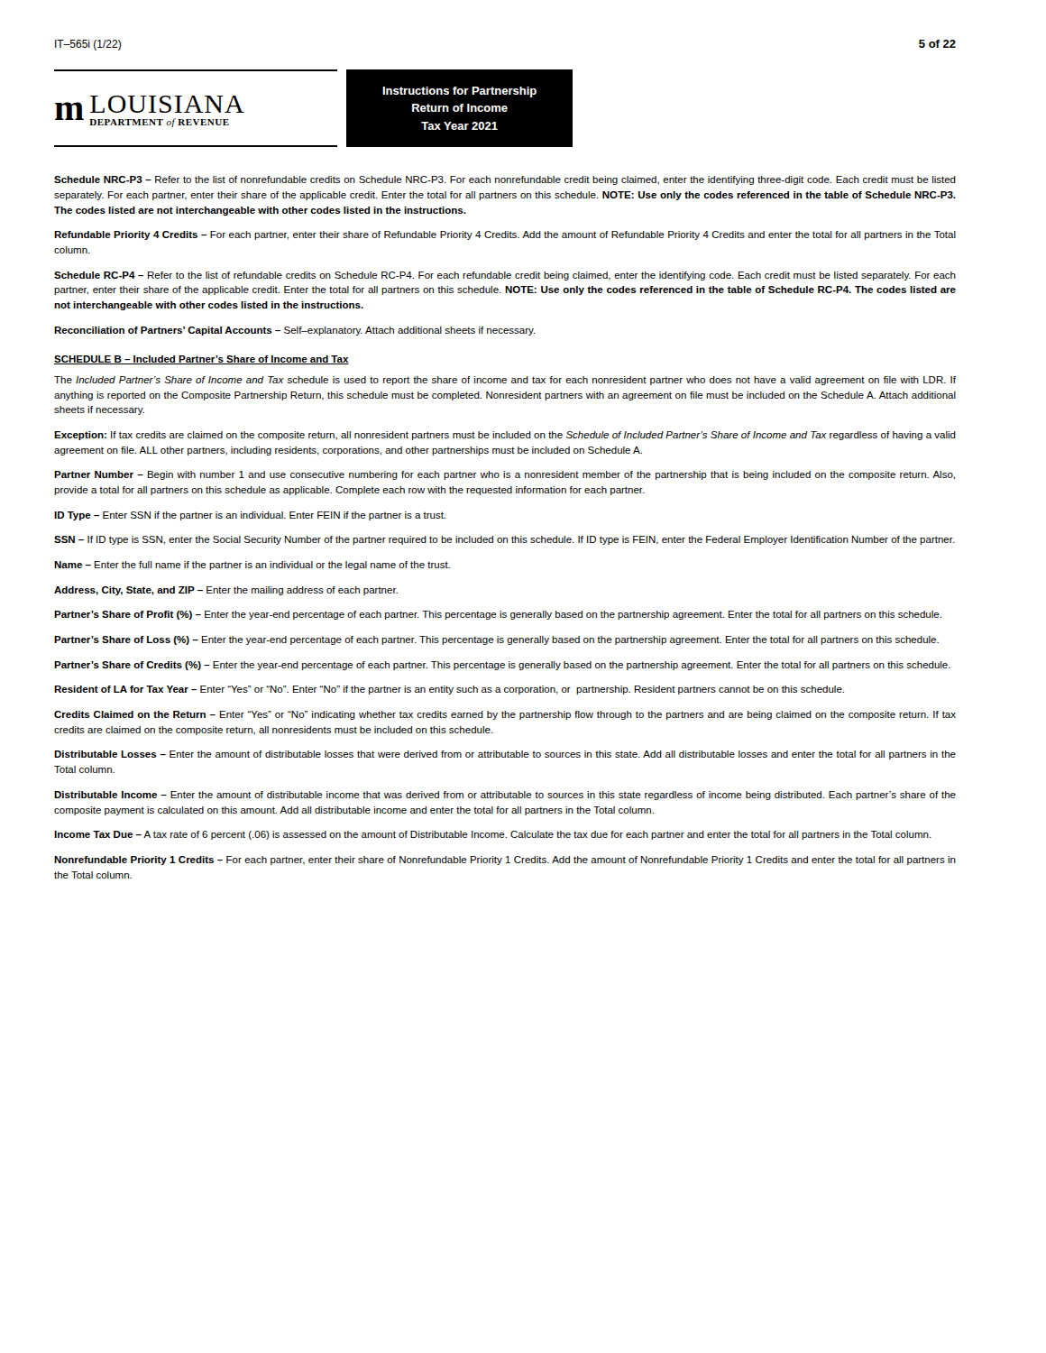IT–565i (1/22)
5 of 22
m
LOUISIANA
DEPARTMENT of REVENUE
Instructions for Partnership
Return of Income
Tax Year 2021
Schedule NRC-P3 – Refer to the list of nonrefundable credits on Schedule NRC-P3. For each nonrefundable credit being claimed, enter the identifying three-digit code. Each credit must be listed separately. For each partner, enter their share of the applicable credit. Enter the total for all partners on this schedule. NOTE: Use only the codes referenced in the table of Schedule NRC-P3. The codes listed are not interchangeable with other codes listed in the instructions.
Refundable Priority 4 Credits – For each partner, enter their share of Refundable Priority 4 Credits. Add the amount of Refundable Priority 4 Credits and enter the total for all partners in the Total column.
Schedule RC-P4 – Refer to the list of refundable credits on Schedule RC-P4. For each refundable credit being claimed, enter the identifying code. Each credit must be listed separately. For each partner, enter their share of the applicable credit. Enter the total for all partners on this schedule. NOTE: Use only the codes referenced in the table of Schedule RC-P4. The codes listed are not interchangeable with other codes listed in the instructions.
Reconciliation of Partners’ Capital Accounts – Self–explanatory. Attach additional sheets if necessary.
SCHEDULE B – Included Partner’s Share of Income and Tax
The Included Partner’s Share of Income and Tax schedule is used to report the share of income and tax for each nonresident partner who does not have a valid agreement on file with LDR. If anything is reported on the Composite Partnership Return, this schedule must be completed. Nonresident partners with an agreement on file must be included on the Schedule A. Attach additional sheets if necessary.
Exception: If tax credits are claimed on the composite return, all nonresident partners must be included on the Schedule of Included Partner’s Share of Income and Tax regardless of having a valid agreement on file. ALL other partners, including residents, corporations, and other partnerships must be included on Schedule A.
Partner Number – Begin with number 1 and use consecutive numbering for each partner who is a nonresident member of the partnership that is being included on the composite return. Also, provide a total for all partners on this schedule as applicable. Complete each row with the requested information for each partner.
ID Type – Enter SSN if the partner is an individual. Enter FEIN if the partner is a trust.
SSN – If ID type is SSN, enter the Social Security Number of the partner required to be included on this schedule. If ID type is FEIN, enter the Federal Employer Identification Number of the partner.
Name – Enter the full name if the partner is an individual or the legal name of the trust.
Address, City, State, and ZIP – Enter the mailing address of each partner.
Partner’s Share of Profit (%) – Enter the year-end percentage of each partner. This percentage is generally based on the partnership agreement. Enter the total for all partners on this schedule.
Partner’s Share of Loss (%) – Enter the year-end percentage of each partner. This percentage is generally based on the partnership agreement. Enter the total for all partners on this schedule.
Partner’s Share of Credits (%) – Enter the year-end percentage of each partner. This percentage is generally based on the partnership agreement. Enter the total for all partners on this schedule.
Resident of LA for Tax Year – Enter “Yes” or “No”. Enter “No” if the partner is an entity such as a corporation, or partnership. Resident partners cannot be on this schedule.
Credits Claimed on the Return – Enter “Yes” or “No” indicating whether tax credits earned by the partnership flow through to the partners and are being claimed on the composite return. If tax credits are claimed on the composite return, all nonresidents must be included on this schedule.
Distributable Losses – Enter the amount of distributable losses that were derived from or attributable to sources in this state. Add all distributable losses and enter the total for all partners in the Total column.
Distributable Income – Enter the amount of distributable income that was derived from or attributable to sources in this state regardless of income being distributed. Each partner’s share of the composite payment is calculated on this amount. Add all distributable income and enter the total for all partners in the Total column.
Income Tax Due – A tax rate of 6 percent (.06) is assessed on the amount of Distributable Income. Calculate the tax due for each partner and enter the total for all partners in the Total column.
Nonrefundable Priority 1 Credits – For each partner, enter their share of Nonrefundable Priority 1 Credits. Add the amount of Nonrefundable Priority 1 Credits and enter the total for all partners in the Total column.